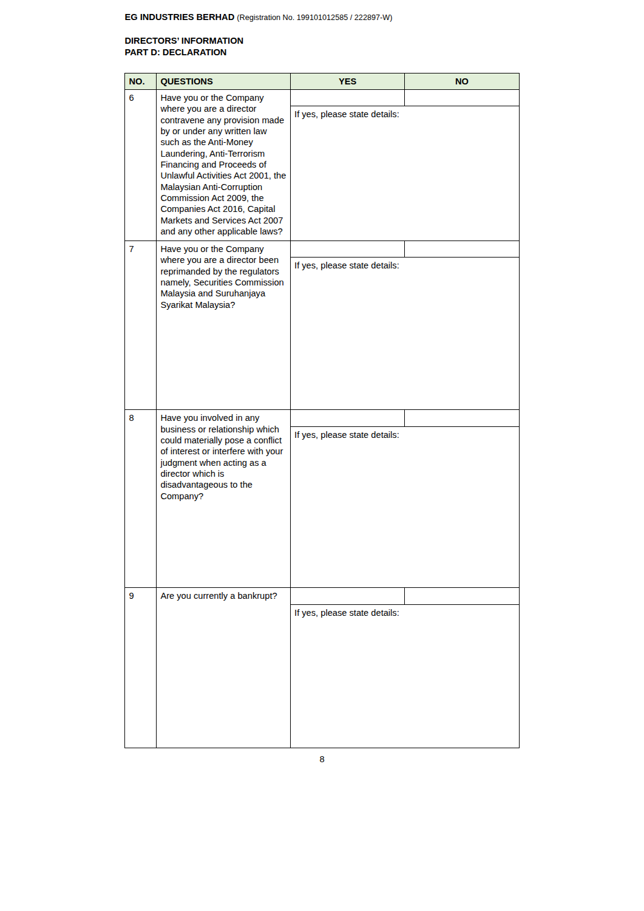EG INDUSTRIES BERHAD (Registration No. 199101012585 / 222897-W)
DIRECTORS’ INFORMATION
PART D: DECLARATION
| NO. | QUESTIONS | YES | NO |
| --- | --- | --- | --- |
| 6 | Have you or the Company where you are a director contravene any provision made by or under any written law such as the Anti-Money Laundering, Anti-Terrorism Financing and Proceeds of Unlawful Activities Act 2001, the Malaysian Anti-Corruption Commission Act 2009, the Companies Act 2016, Capital Markets and Services Act 2007 and any other applicable laws? | | |
| If yes, please state details: |
| 7 | Have you or the Company where you are a director been reprimanded by the regulators namely, Securities Commission Malaysia and Suruhanjaya Syarikat Malaysia? | | |
| If yes, please state details: |
| 8 | Have you involved in any business or relationship which could materially pose a conflict of interest or interfere with your judgment when acting as a director which is disadvantageous to the Company? | | |
| If yes, please state details: |
| 9 | Are you currently a bankrupt? | | |
| If yes, please state details: |
8